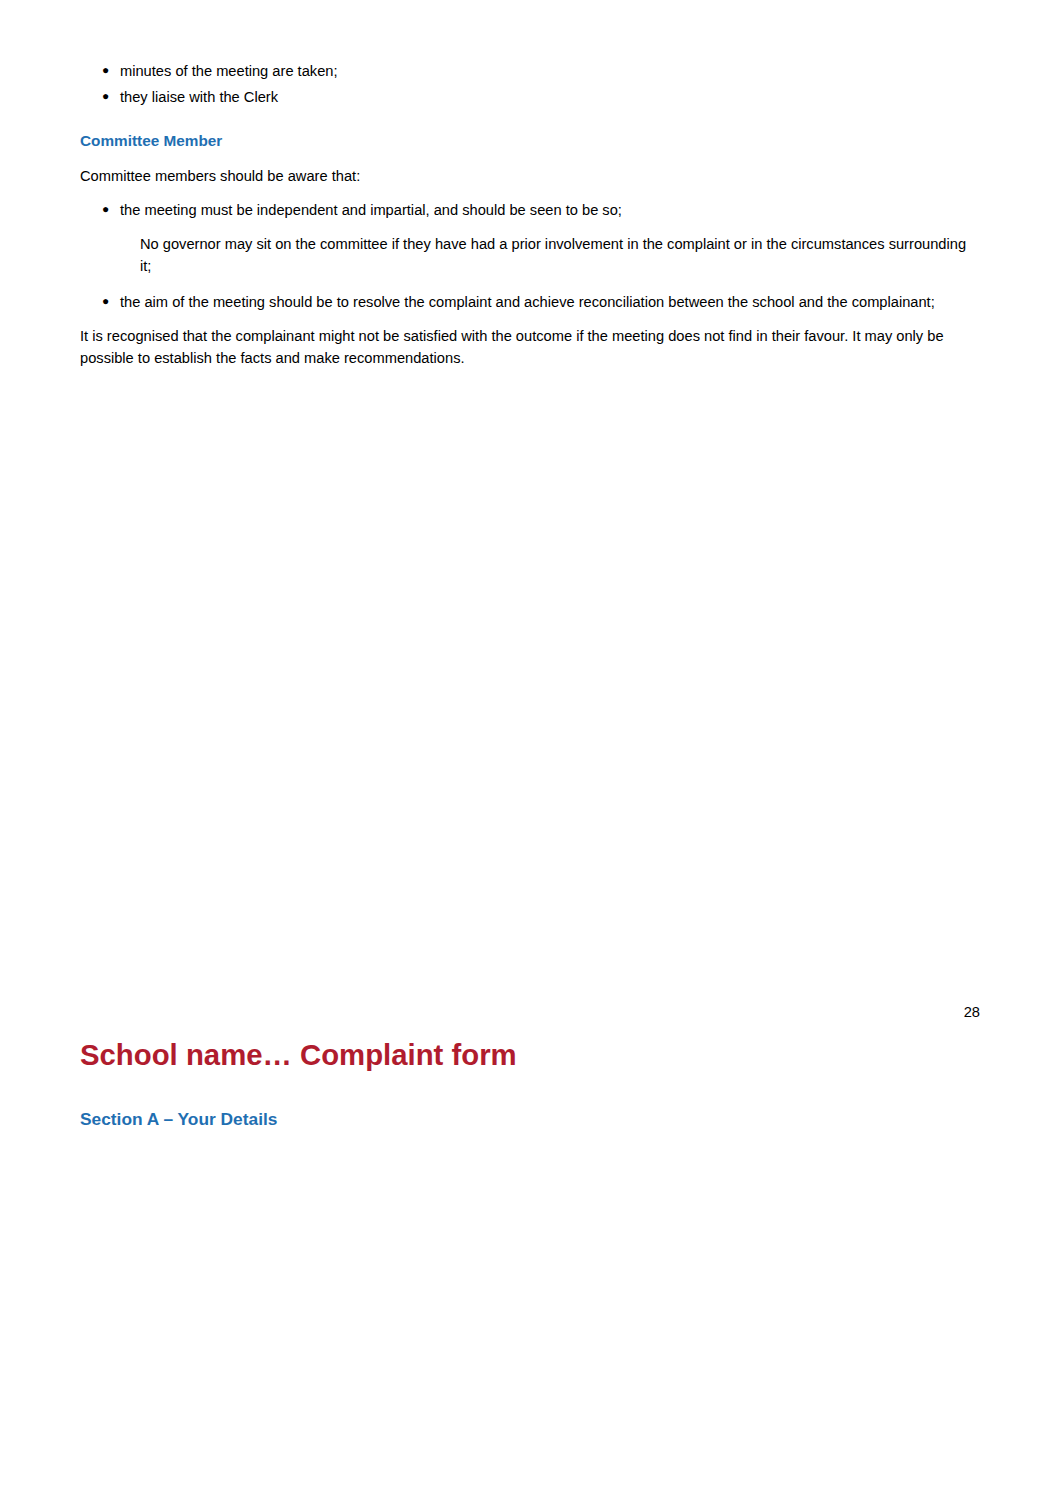minutes of the meeting are taken;
they liaise with the Clerk
Committee Member
Committee members should be aware that:
the meeting must be independent and impartial, and should be seen to be so;
No governor may sit on the committee if they have had a prior involvement in the complaint or in the circumstances surrounding it;
the aim of the meeting should be to resolve the complaint and achieve reconciliation between the school and the complainant;
It is recognised that the complainant might not be satisfied with the outcome if the meeting does not find in their favour. It may only be possible to establish the facts and make recommendations.
28
School name… Complaint form
Section A – Your Details